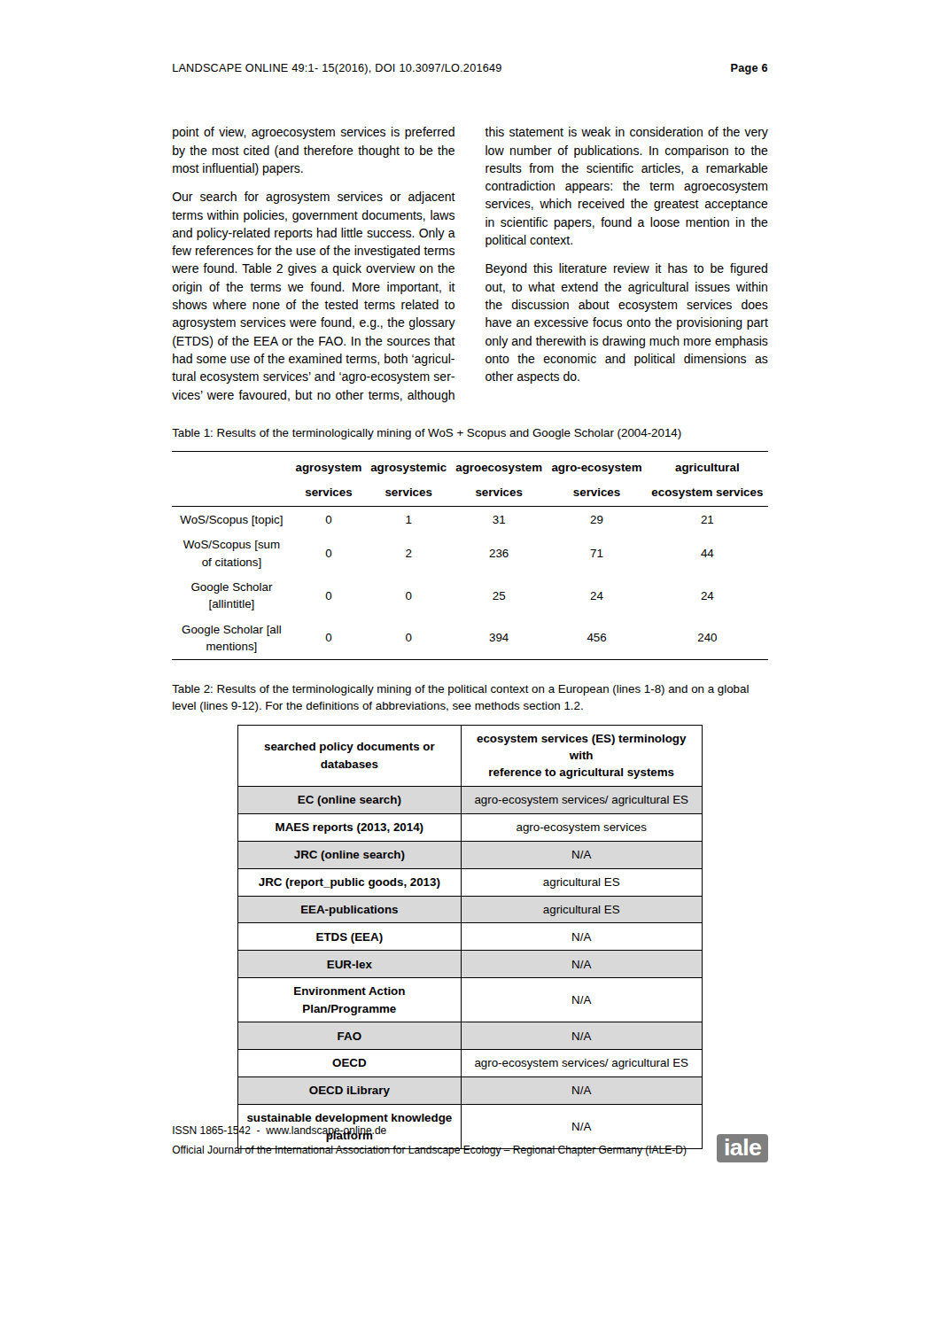LANDSCAPE ONLINE 49:1- 15(2016), DOI 10.3097/LO.201649
Page 6
point of view, agroecosystem services is preferred by the most cited (and therefore thought to be the most influential) papers.
Our search for agrosystem services or adjacent terms within policies, government documents, laws and policy-related reports had little success. Only a few references for the use of the investigated terms were found. Table 2 gives a quick overview on the origin of the terms we found. More important, it shows where none of the tested terms related to agrosystem services were found, e.g., the glossary (ETDS) of the EEA or the FAO. In the sources that had some use of the examined terms, both ‘agricultural ecosystem services’ and ‘agro-ecosystem services’ were favoured, but no other terms, although this statement is weak in consideration of the very low number of publications. In comparison to the results from the scientific articles, a remarkable contradiction appears: the term agroecosystem services, which received the greatest acceptance in scientific papers, found a loose mention in the political context.
Beyond this literature review it has to be figured out, to what extend the agricultural issues within the discussion about ecosystem services does have an excessive focus onto the provisioning part only and therewith is drawing much more emphasis onto the economic and political dimensions as other aspects do.
Table 1: Results of the terminologically mining of WoS + Scopus and Google Scholar (2004-2014)
| | agrosystem | agrosystemic | agroecosystem | agro-ecosystem | agricultural |
| --- | --- | --- | --- | --- | --- |
| | services | services | services | services | ecosystem services |
| WoS/Scopus [topic] | 0 | 1 | 31 | 29 | 21 |
| WoS/Scopus [sum of citations] | 0 | 2 | 236 | 71 | 44 |
| Google Scholar [allintitle] | 0 | 0 | 25 | 24 | 24 |
| Google Scholar [all mentions] | 0 | 0 | 394 | 456 | 240 |
Table 2: Results of the terminologically mining of the political context on a European (lines 1-8) and on a global level (lines 9-12). For the definitions of abbreviations, see methods section 1.2.
| searched policy documents or databases | ecosystem services (ES) terminology with reference to agricultural systems |
| --- | --- |
| EC (online search) | agro-ecosystem services/ agricultural ES |
| MAES reports (2013, 2014) | agro-ecosystem services |
| JRC (online search) | N/A |
| JRC (report_public goods, 2013) | agricultural ES |
| EEA-publications | agricultural ES |
| ETDS (EEA) | N/A |
| EUR-lex | N/A |
| Environment Action Plan/Programme | N/A |
| FAO | N/A |
| OECD | agro-ecosystem services/ agricultural ES |
| OECD iLibrary | N/A |
| sustainable development knowledge platform | N/A |
ISSN 1865-1542 - www.landscape-online.de
Official Journal of the International Association for Landscape Ecology – Regional Chapter Germany (IALE-D)
iale